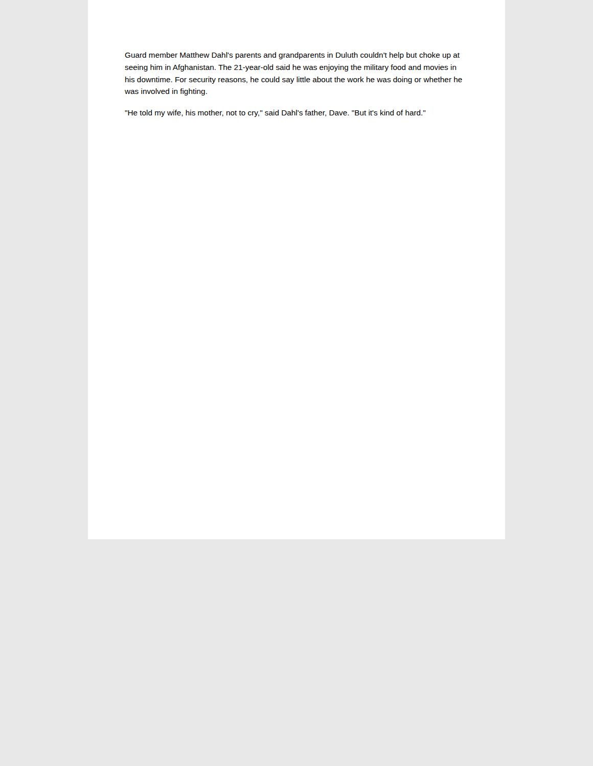Guard member Matthew Dahl's parents and grandparents in Duluth couldn't help but choke up at seeing him in Afghanistan. The 21-year-old said he was enjoying the military food and movies in his downtime. For security reasons, he could say little about the work he was doing or whether he was involved in fighting.
"He told my wife, his mother, not to cry," said Dahl's father, Dave. "But it's kind of hard."